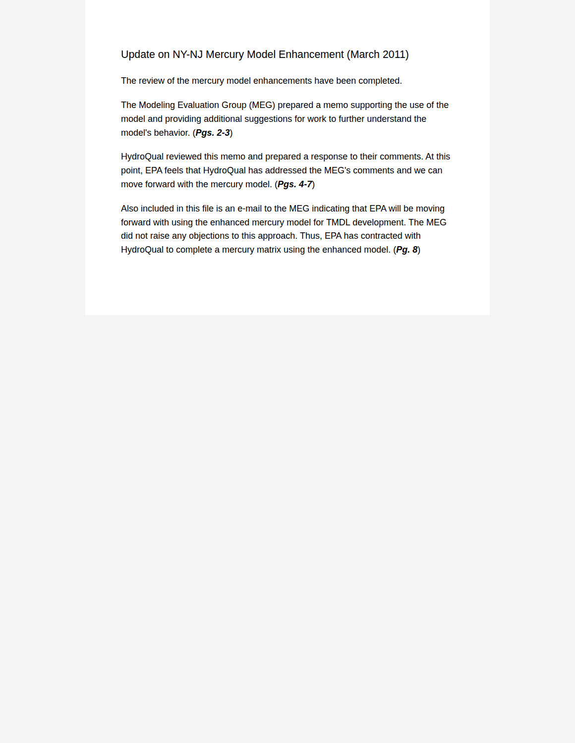Update on NY-NJ Mercury Model Enhancement (March 2011)
The review of the mercury model enhancements have been completed.
The Modeling Evaluation Group (MEG) prepared a memo supporting the use of the model and providing additional suggestions for work to further understand the model's behavior. (Pgs. 2-3)
HydroQual reviewed this memo and prepared a response to their comments. At this point, EPA feels that HydroQual has addressed the MEG's comments and we can move forward with the mercury model. (Pgs. 4-7)
Also included in this file is an e-mail to the MEG indicating that EPA will be moving forward with using the enhanced mercury model for TMDL development. The MEG did not raise any objections to this approach. Thus, EPA has contracted with HydroQual to complete a mercury matrix using the enhanced model. (Pg. 8)